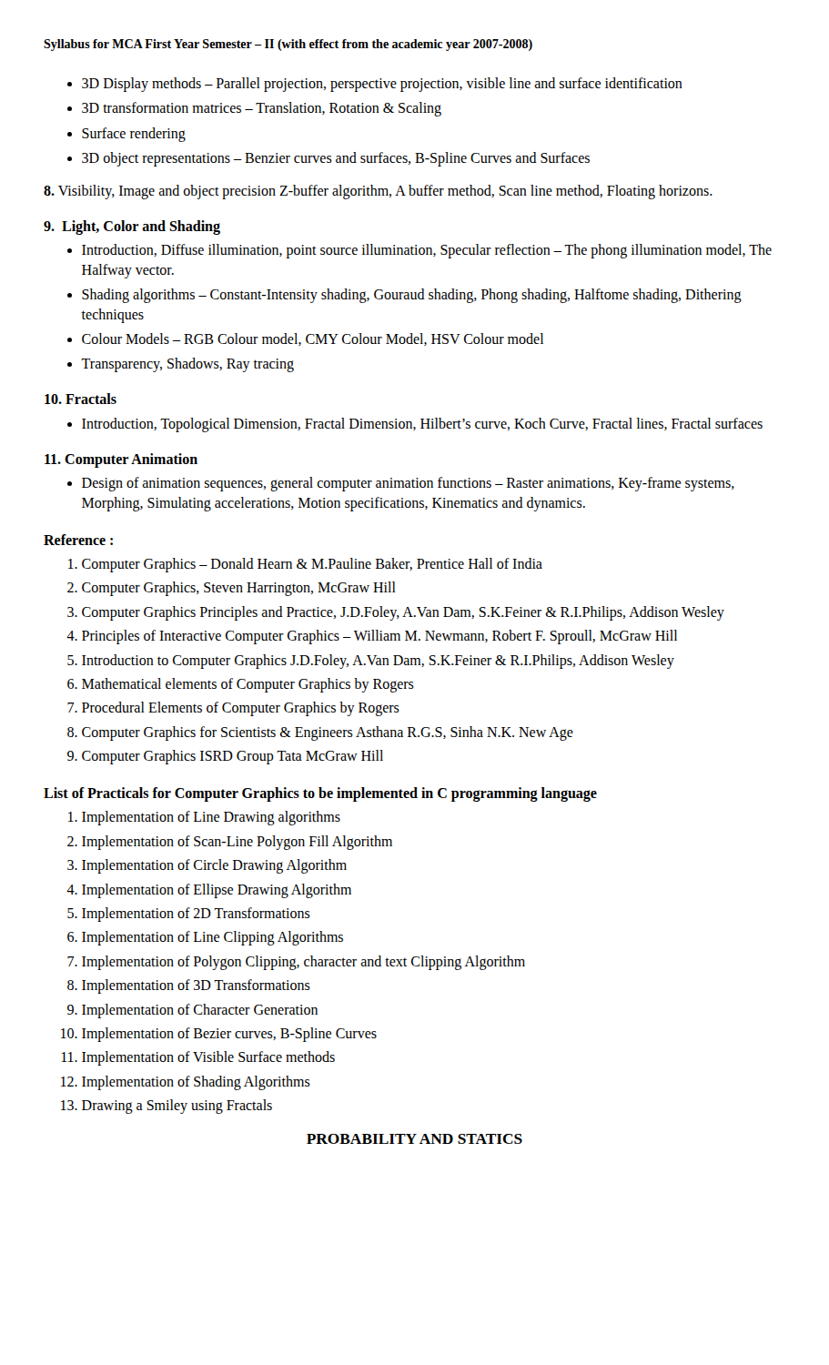Syllabus for MCA First Year Semester – II (with effect from the academic year 2007-2008)
3D Display methods – Parallel projection, perspective projection, visible line and surface identification
3D transformation matrices – Translation, Rotation & Scaling
Surface rendering
3D object representations – Benzier curves and surfaces, B-Spline Curves and Surfaces
8. Visibility, Image and object precision Z-buffer algorithm, A buffer method, Scan line method, Floating horizons.
9. Light, Color and Shading
Introduction, Diffuse illumination, point source illumination, Specular reflection – The phong illumination model, The Halfway vector.
Shading algorithms – Constant-Intensity shading, Gouraud shading, Phong shading, Halftome shading, Dithering techniques
Colour Models – RGB Colour model, CMY Colour Model, HSV Colour model
Transparency, Shadows, Ray tracing
10. Fractals
Introduction, Topological Dimension, Fractal Dimension, Hilbert’s curve, Koch Curve, Fractal lines, Fractal surfaces
11. Computer Animation
Design of animation sequences, general computer animation functions – Raster animations, Key-frame systems, Morphing, Simulating accelerations, Motion specifications, Kinematics and dynamics.
Reference :
Computer Graphics – Donald Hearn & M.Pauline Baker, Prentice Hall of India
Computer Graphics, Steven Harrington, McGraw Hill
Computer Graphics Principles and Practice, J.D.Foley, A.Van Dam, S.K.Feiner & R.I.Philips, Addison Wesley
Principles of Interactive Computer Graphics – William M. Newmann, Robert F. Sproull, McGraw Hill
Introduction to Computer Graphics J.D.Foley, A.Van Dam, S.K.Feiner & R.I.Philips, Addison Wesley
Mathematical elements of Computer Graphics by Rogers
Procedural Elements of Computer Graphics by Rogers
Computer Graphics for Scientists & Engineers Asthana R.G.S, Sinha N.K. New Age
Computer Graphics ISRD Group Tata McGraw Hill
List of Practicals for Computer Graphics to be implemented in C programming language
Implementation of Line Drawing algorithms
Implementation of Scan-Line Polygon Fill Algorithm
Implementation of Circle Drawing Algorithm
Implementation of Ellipse Drawing Algorithm
Implementation of 2D Transformations
Implementation of Line Clipping Algorithms
Implementation of Polygon Clipping, character and text Clipping Algorithm
Implementation of 3D Transformations
Implementation of Character Generation
Implementation of Bezier curves, B-Spline Curves
Implementation of Visible Surface methods
Implementation of Shading Algorithms
Drawing a Smiley using Fractals
PROBABILITY AND STATICS